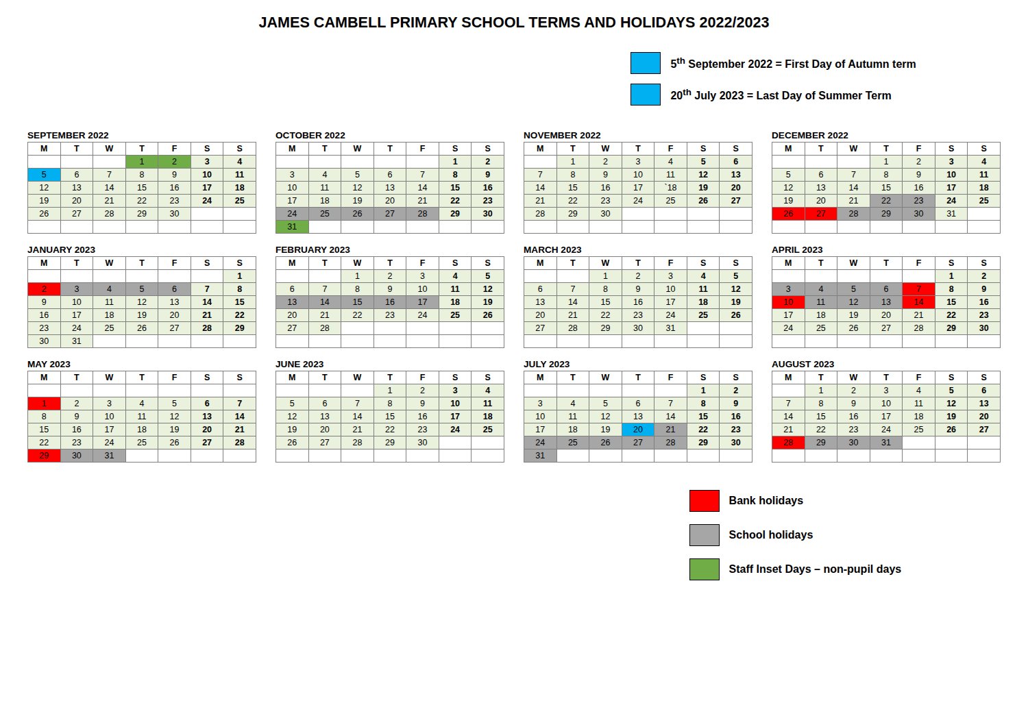JAMES CAMBELL PRIMARY SCHOOL TERMS AND HOLIDAYS 2022/2023
5th September 2022 = First Day of Autumn term
20th July 2023 = Last Day of Summer Term
September 2022
| M | T | W | T | F | S | S |
| --- | --- | --- | --- | --- | --- | --- |
| | | | 1 | 2 | 3 | 4 |
| 5 | 6 | 7 | 8 | 9 | 10 | 11 |
| 12 | 13 | 14 | 15 | 16 | 17 | 18 |
| 19 | 20 | 21 | 22 | 23 | 24 | 25 |
| 26 | 27 | 28 | 29 | 30 | | |
October 2022
| M | T | W | T | F | S | S |
| --- | --- | --- | --- | --- | --- | --- |
| | | | | | 1 | 2 |
| 3 | 4 | 5 | 6 | 7 | 8 | 9 |
| 10 | 11 | 12 | 13 | 14 | 15 | 16 |
| 17 | 18 | 19 | 20 | 21 | 22 | 23 |
| 24 | 25 | 26 | 27 | 28 | 29 | 30 |
| 31 | | | | | | |
November 2022
| M | T | W | T | F | S | S |
| --- | --- | --- | --- | --- | --- | --- |
| | 1 | 2 | 3 | 4 | 5 | 6 |
| 7 | 8 | 9 | 10 | 11 | 12 | 13 |
| 14 | 15 | 16 | 17 | `18 | 19 | 20 |
| 21 | 22 | 23 | 24 | 25 | 26 | 27 |
| 28 | 29 | 30 | | | | |
December 2022
| M | T | W | T | F | S | S |
| --- | --- | --- | --- | --- | --- | --- |
| | | | 1 | 2 | 3 | 4 |
| 5 | 6 | 7 | 8 | 9 | 10 | 11 |
| 12 | 13 | 14 | 15 | 16 | 17 | 18 |
| 19 | 20 | 21 | 22 | 23 | 24 | 25 |
| 26 | 27 | 28 | 29 | 30 | 31 | |
January 2023
| M | T | W | T | F | S | S |
| --- | --- | --- | --- | --- | --- | --- |
| | | | | | | 1 |
| 2 | 3 | 4 | 5 | 6 | 7 | 8 |
| 9 | 10 | 11 | 12 | 13 | 14 | 15 |
| 16 | 17 | 18 | 19 | 20 | 21 | 22 |
| 23 | 24 | 25 | 26 | 27 | 28 | 29 |
| 30 | 31 | | | | | |
February 2023
| M | T | W | T | F | S | S |
| --- | --- | --- | --- | --- | --- | --- |
| | | 1 | 2 | 3 | 4 | 5 |
| 6 | 7 | 8 | 9 | 10 | 11 | 12 |
| 13 | 14 | 15 | 16 | 17 | 18 | 19 |
| 20 | 21 | 22 | 23 | 24 | 25 | 26 |
| 27 | 28 | | | | | |
March 2023
| M | T | W | T | F | S | S |
| --- | --- | --- | --- | --- | --- | --- |
| | | 1 | 2 | 3 | 4 | 5 |
| 6 | 7 | 8 | 9 | 10 | 11 | 12 |
| 13 | 14 | 15 | 16 | 17 | 18 | 19 |
| 20 | 21 | 22 | 23 | 24 | 25 | 26 |
| 27 | 28 | 29 | 30 | 31 | | |
April 2023
| M | T | W | T | F | S | S |
| --- | --- | --- | --- | --- | --- | --- |
| | | | | | 1 | 2 |
| 3 | 4 | 5 | 6 | 7 | 8 | 9 |
| 10 | 11 | 12 | 13 | 14 | 15 | 16 |
| 17 | 18 | 19 | 20 | 21 | 22 | 23 |
| 24 | 25 | 26 | 27 | 28 | 29 | 30 |
May 2023
| M | T | W | T | F | S | S |
| --- | --- | --- | --- | --- | --- | --- |
| 1 | 2 | 3 | 4 | 5 | 6 | 7 |
| 8 | 9 | 10 | 11 | 12 | 13 | 14 |
| 15 | 16 | 17 | 18 | 19 | 20 | 21 |
| 22 | 23 | 24 | 25 | 26 | 27 | 28 |
| 29 | 30 | 31 | | | | |
June 2023
| M | T | W | T | F | S | S |
| --- | --- | --- | --- | --- | --- | --- |
| | | | 1 | 2 | 3 | 4 |
| 5 | 6 | 7 | 8 | 9 | 10 | 11 |
| 12 | 13 | 14 | 15 | 16 | 17 | 18 |
| 19 | 20 | 21 | 22 | 23 | 24 | 25 |
| 26 | 27 | 28 | 29 | 30 | | |
July 2023
| M | T | W | T | F | S | S |
| --- | --- | --- | --- | --- | --- | --- |
| | | | | | 1 | 2 |
| 3 | 4 | 5 | 6 | 7 | 8 | 9 |
| 10 | 11 | 12 | 13 | 14 | 15 | 16 |
| 17 | 18 | 19 | 20 | 21 | 22 | 23 |
| 24 | 25 | 26 | 27 | 28 | 29 | 30 |
| 31 | | | | | | |
August 2023
| M | T | W | T | F | S | S |
| --- | --- | --- | --- | --- | --- | --- |
| | 1 | 2 | 3 | 4 | 5 | 6 |
| 7 | 8 | 9 | 10 | 11 | 12 | 13 |
| 14 | 15 | 16 | 17 | 18 | 19 | 20 |
| 21 | 22 | 23 | 24 | 25 | 26 | 27 |
| 28 | 29 | 30 | 31 | | | |
Bank holidays
School holidays
Staff Inset Days – non-pupil days